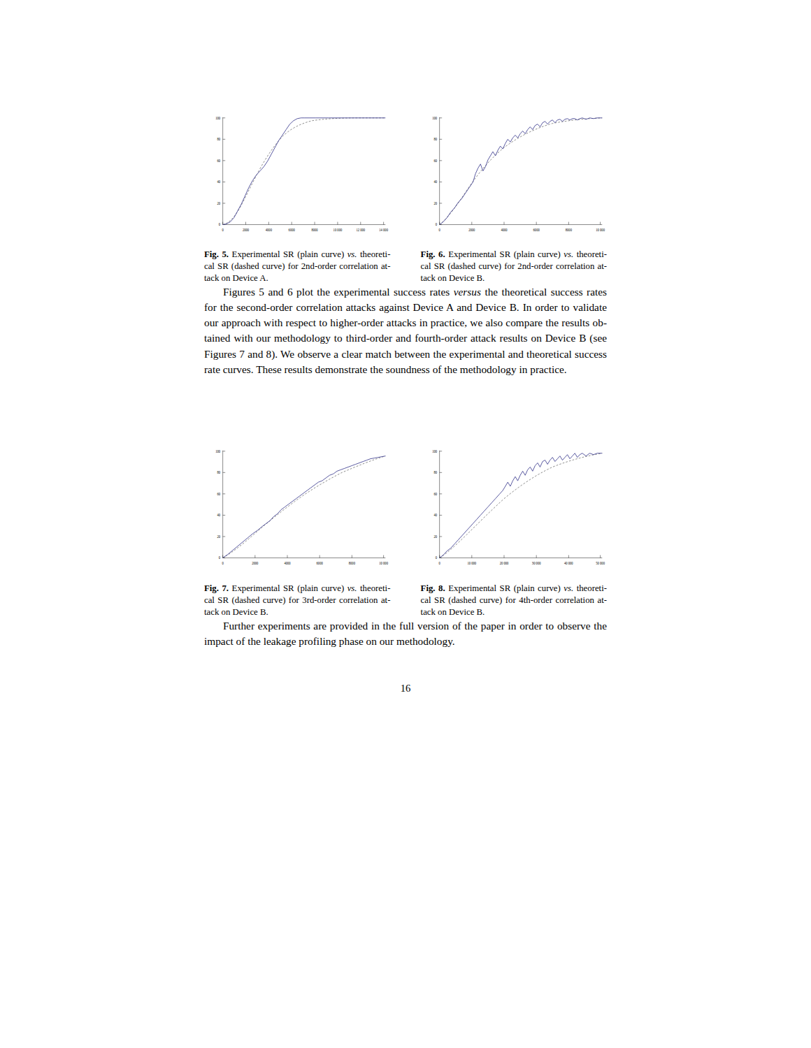0 20 40 60 80 100 0 2000 4000 6000 8000 10 000 12 000 14 000
Fig. 5. Experimental SR (plain curve) vs. theoretical SR (dashed curve) for 2nd-order correlation attack on Device A.
0 20 40 60 80 100 0 2000 4000 6000 8000 10 000
Fig. 6. Experimental SR (plain curve) vs. theoretical SR (dashed curve) for 2nd-order correlation attack on Device B.
Figures 5 and 6 plot the experimental success rates versus the theoretical success rates for the second-order correlation attacks against Device A and Device B. In order to validate our approach with respect to higher-order attacks in practice, we also compare the results obtained with our methodology to third-order and fourth-order attack results on Device B (see Figures 7 and 8). We observe a clear match between the experimental and theoretical success rate curves. These results demonstrate the soundness of the methodology in practice.
0 20 40 60 80 100 0 2000 4000 6000 8000 10 000
Fig. 7. Experimental SR (plain curve) vs. theoretical SR (dashed curve) for 3rd-order correlation attack on Device B.
0 20 40 60 80 100 0 10 000 20 000 30 000 40 000 50 000
Fig. 8. Experimental SR (plain curve) vs. theoretical SR (dashed curve) for 4th-order correlation attack on Device B.
Further experiments are provided in the full version of the paper in order to observe the impact of the leakage profiling phase on our methodology.
16